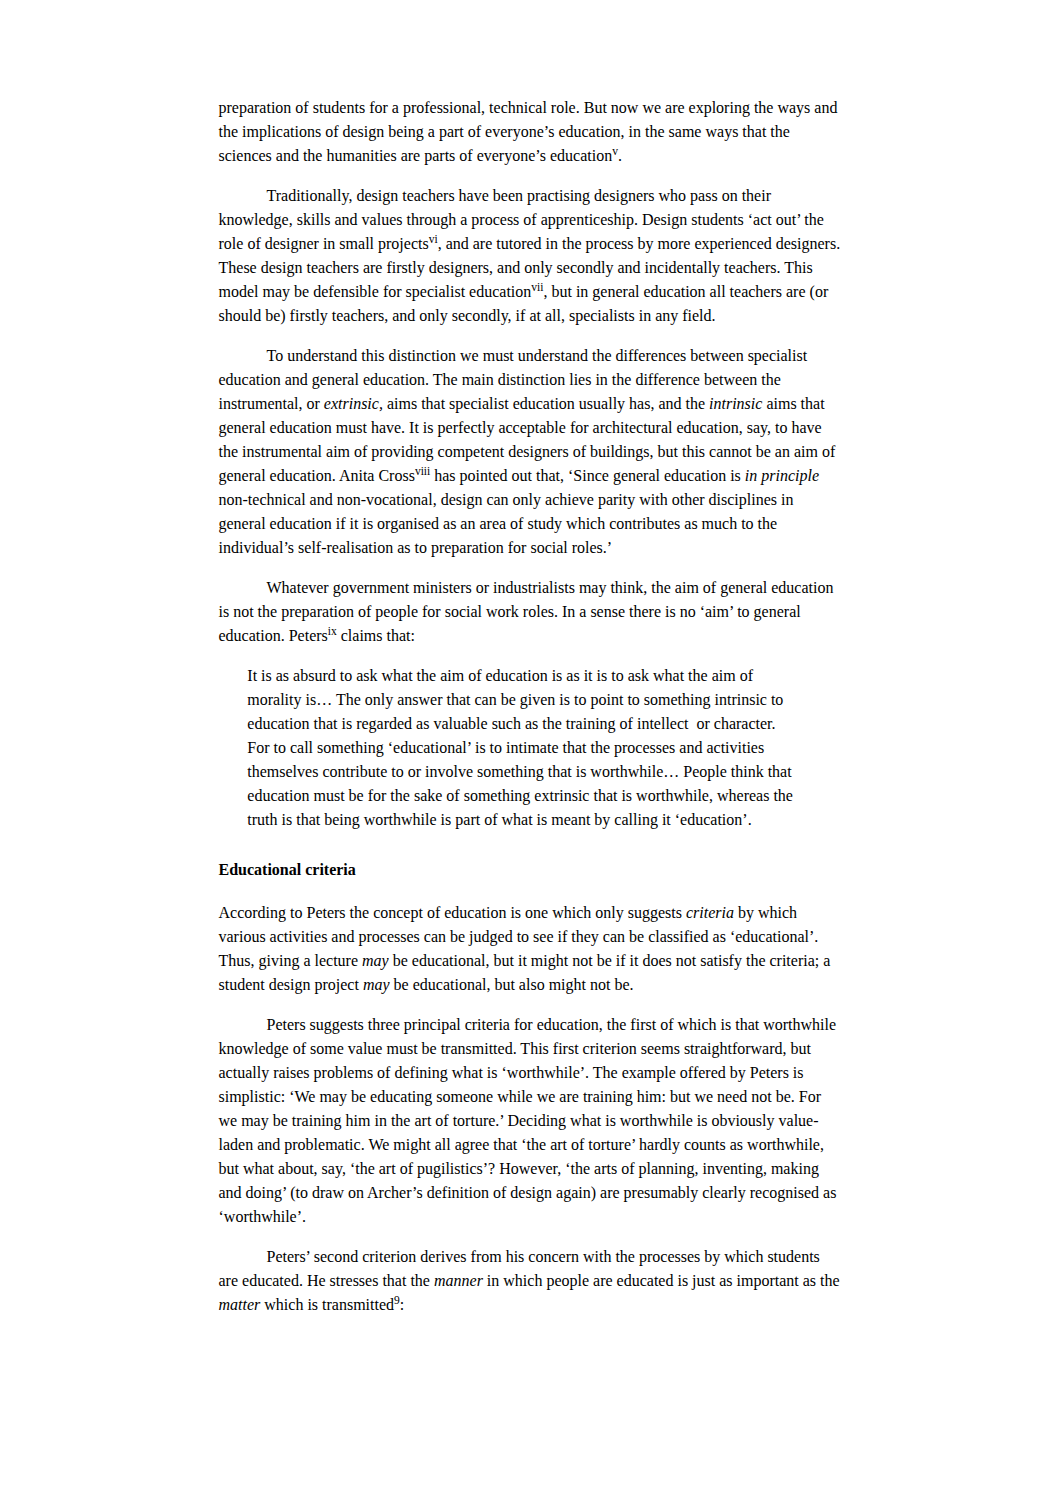preparation of students for a professional, technical role. But now we are exploring the ways and the implications of design being a part of everyone’s education, in the same ways that the sciences and the humanities are parts of everyone’s educationv.
Traditionally, design teachers have been practising designers who pass on their knowledge, skills and values through a process of apprenticeship. Design students ‘act out’ the role of designer in small projectsvi, and are tutored in the process by more experienced designers. These design teachers are firstly designers, and only secondly and incidentally teachers. This model may be defensible for specialist educationvii, but in general education all teachers are (or should be) firstly teachers, and only secondly, if at all, specialists in any field.
To understand this distinction we must understand the differences between specialist education and general education. The main distinction lies in the difference between the instrumental, or extrinsic, aims that specialist education usually has, and the intrinsic aims that general education must have. It is perfectly acceptable for architectural education, say, to have the instrumental aim of providing competent designers of buildings, but this cannot be an aim of general education. Anita Crossviii has pointed out that, ‘Since general education is in principle non-technical and non-vocational, design can only achieve parity with other disciplines in general education if it is organised as an area of study which contributes as much to the individual’s self-realisation as to preparation for social roles.’
Whatever government ministers or industrialists may think, the aim of general education is not the preparation of people for social work roles. In a sense there is no ‘aim’ to general education. Petersix claims that:
It is as absurd to ask what the aim of education is as it is to ask what the aim of morality is… The only answer that can be given is to point to something intrinsic to education that is regarded as valuable such as the training of intellect or character. For to call something ‘educational’ is to intimate that the processes and activities themselves contribute to or involve something that is worthwhile… People think that education must be for the sake of something extrinsic that is worthwhile, whereas the truth is that being worthwhile is part of what is meant by calling it ‘education’.
Educational criteria
According to Peters the concept of education is one which only suggests criteria by which various activities and processes can be judged to see if they can be classified as ‘educational’. Thus, giving a lecture may be educational, but it might not be if it does not satisfy the criteria; a student design project may be educational, but also might not be.
Peters suggests three principal criteria for education, the first of which is that worthwhile knowledge of some value must be transmitted. This first criterion seems straightforward, but actually raises problems of defining what is ‘worthwhile’. The example offered by Peters is simplistic: ‘We may be educating someone while we are training him: but we need not be. For we may be training him in the art of torture.’ Deciding what is worthwhile is obviously value-laden and problematic. We might all agree that ‘the art of torture’ hardly counts as worthwhile, but what about, say, ‘the art of pugilistics’? However, ‘the arts of planning, inventing, making and doing’ (to draw on Archer’s definition of design again) are presumably clearly recognised as ‘worthwhile’.
Peters’ second criterion derives from his concern with the processes by which students are educated. He stresses that the manner in which people are educated is just as important as the matter which is transmitted9: